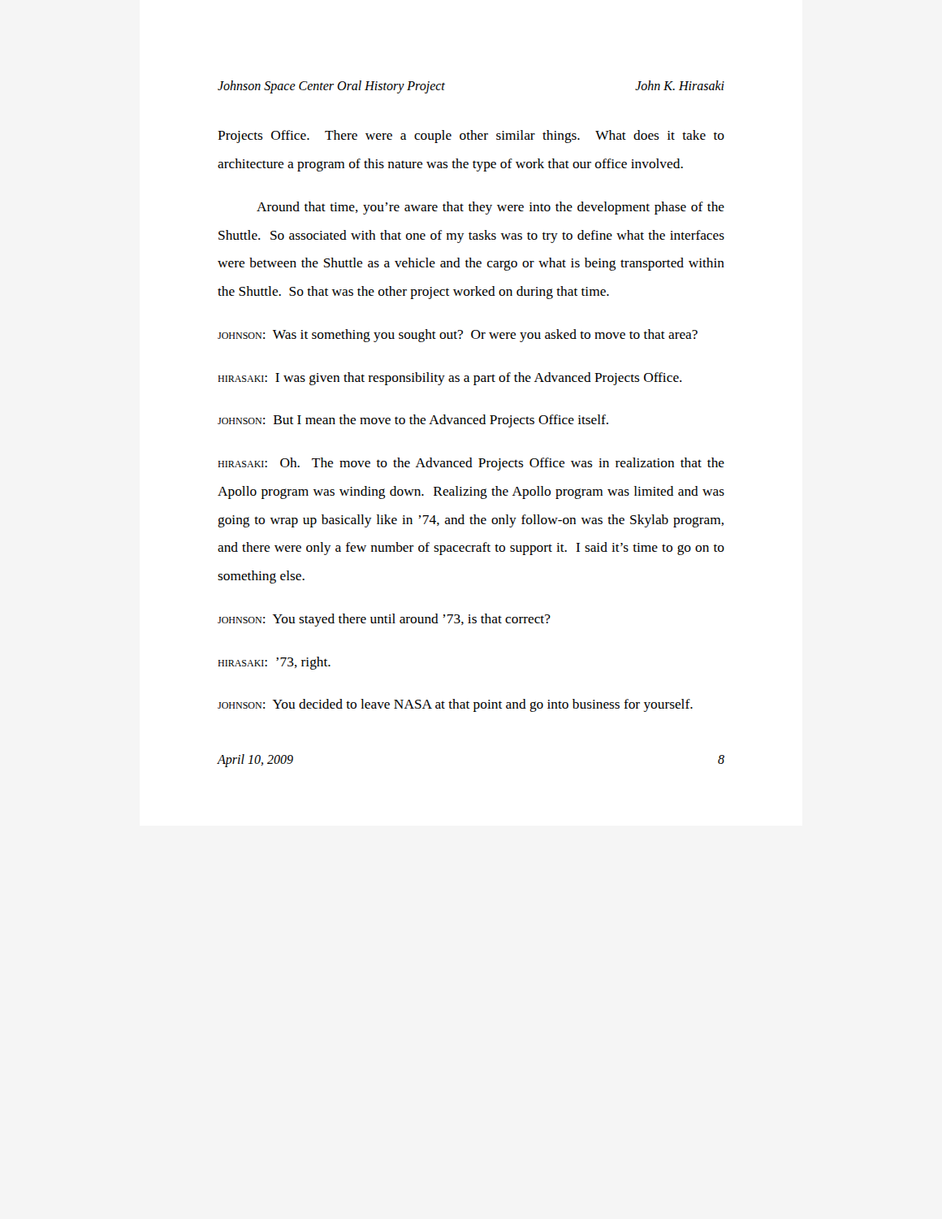Johnson Space Center Oral History Project
John K. Hirasaki
Projects Office. There were a couple other similar things. What does it take to architecture a program of this nature was the type of work that our office involved.
Around that time, you’re aware that they were into the development phase of the Shuttle. So associated with that one of my tasks was to try to define what the interfaces were between the Shuttle as a vehicle and the cargo or what is being transported within the Shuttle. So that was the other project worked on during that time.
Johnson: Was it something you sought out? Or were you asked to move to that area?
Hirasaki: I was given that responsibility as a part of the Advanced Projects Office.
Johnson: But I mean the move to the Advanced Projects Office itself.
Hirasaki: Oh. The move to the Advanced Projects Office was in realization that the Apollo program was winding down. Realizing the Apollo program was limited and was going to wrap up basically like in ’74, and the only follow-on was the Skylab program, and there were only a few number of spacecraft to support it. I said it’s time to go on to something else.
Johnson: You stayed there until around ’73, is that correct?
Hirasaki: ’73, right.
Johnson: You decided to leave NASA at that point and go into business for yourself.
April 10, 2009
8